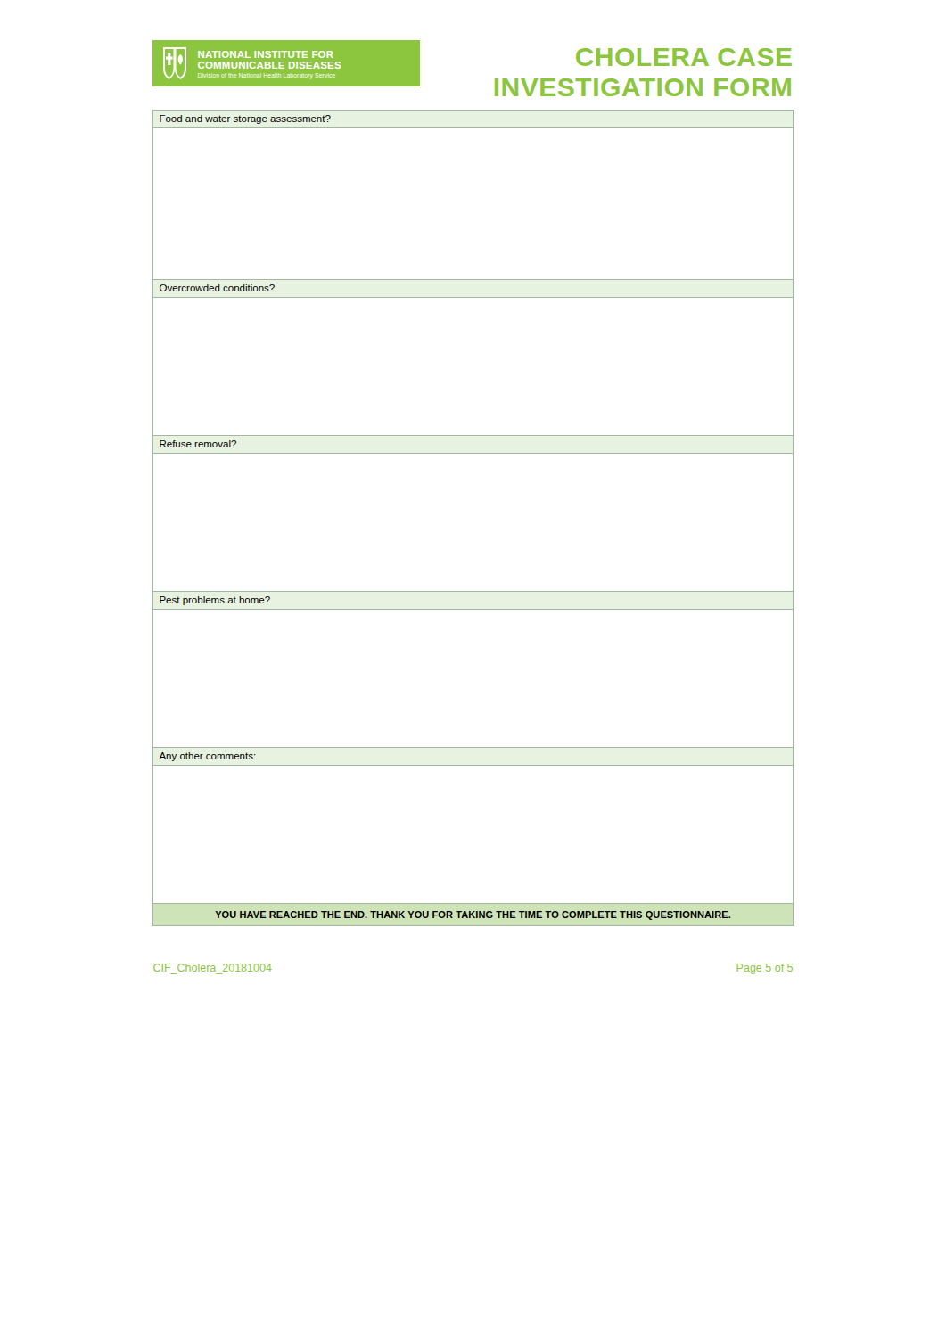NATIONAL INSTITUTE FOR COMMUNICABLE DISEASES Division of the National Health Laboratory Service
CHOLERA CASE
INVESTIGATION FORM
| Food and water storage assessment? |
| Overcrowded conditions? |
| Refuse removal? |
| Pest problems at home? |
| Any other comments: |
| YOU HAVE REACHED THE END. THANK YOU FOR TAKING THE TIME TO COMPLETE THIS QUESTIONNAIRE. |
CIF_Cholera_20181004
Page 5 of 5